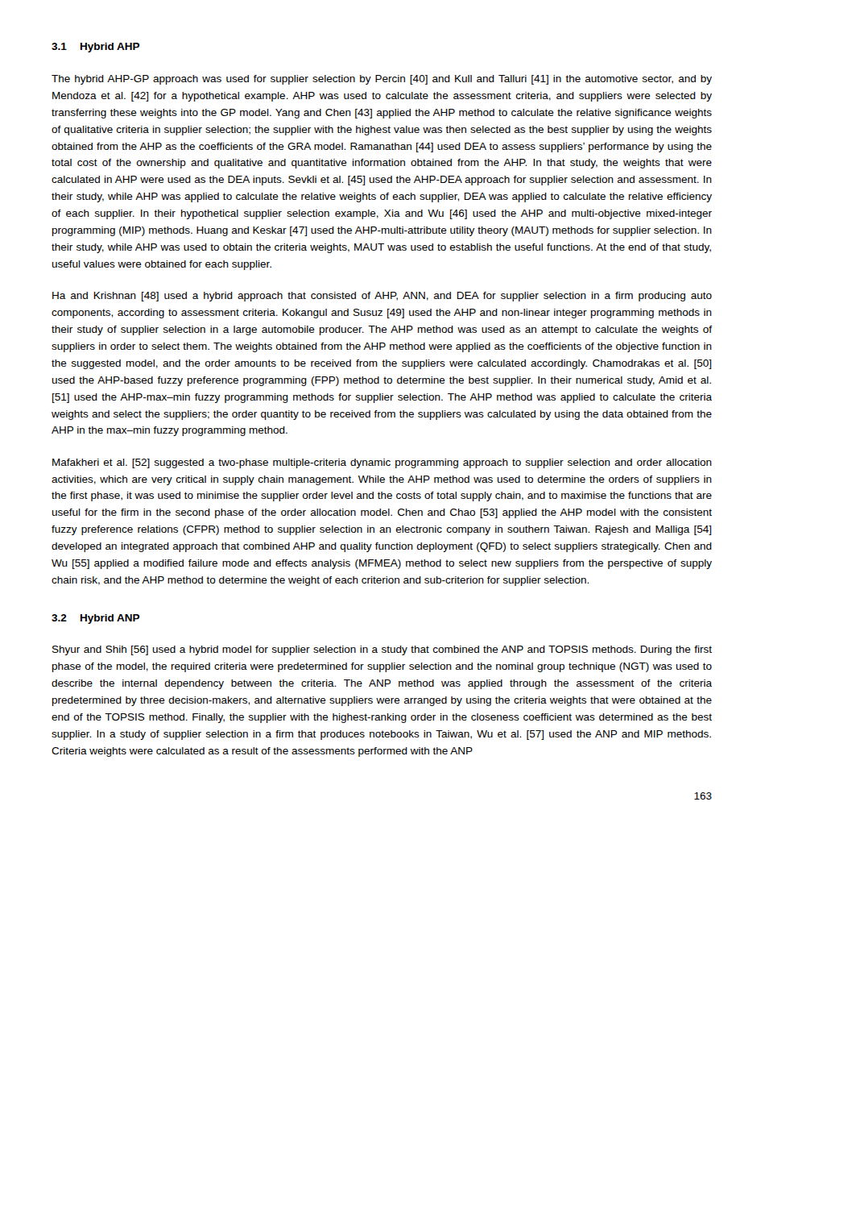3.1 Hybrid AHP
The hybrid AHP-GP approach was used for supplier selection by Percin [40] and Kull and Talluri [41] in the automotive sector, and by Mendoza et al. [42] for a hypothetical example. AHP was used to calculate the assessment criteria, and suppliers were selected by transferring these weights into the GP model. Yang and Chen [43] applied the AHP method to calculate the relative significance weights of qualitative criteria in supplier selection; the supplier with the highest value was then selected as the best supplier by using the weights obtained from the AHP as the coefficients of the GRA model. Ramanathan [44] used DEA to assess suppliers’ performance by using the total cost of the ownership and qualitative and quantitative information obtained from the AHP. In that study, the weights that were calculated in AHP were used as the DEA inputs. Sevkli et al. [45] used the AHP-DEA approach for supplier selection and assessment. In their study, while AHP was applied to calculate the relative weights of each supplier, DEA was applied to calculate the relative efficiency of each supplier. In their hypothetical supplier selection example, Xia and Wu [46] used the AHP and multi-objective mixed-integer programming (MIP) methods. Huang and Keskar [47] used the AHP-multi-attribute utility theory (MAUT) methods for supplier selection. In their study, while AHP was used to obtain the criteria weights, MAUT was used to establish the useful functions. At the end of that study, useful values were obtained for each supplier.
Ha and Krishnan [48] used a hybrid approach that consisted of AHP, ANN, and DEA for supplier selection in a firm producing auto components, according to assessment criteria. Kokangul and Susuz [49] used the AHP and non-linear integer programming methods in their study of supplier selection in a large automobile producer. The AHP method was used as an attempt to calculate the weights of suppliers in order to select them. The weights obtained from the AHP method were applied as the coefficients of the objective function in the suggested model, and the order amounts to be received from the suppliers were calculated accordingly. Chamodrakas et al. [50] used the AHP-based fuzzy preference programming (FPP) method to determine the best supplier. In their numerical study, Amid et al. [51] used the AHP-max–min fuzzy programming methods for supplier selection. The AHP method was applied to calculate the criteria weights and select the suppliers; the order quantity to be received from the suppliers was calculated by using the data obtained from the AHP in the max–min fuzzy programming method.
Mafakheri et al. [52] suggested a two-phase multiple-criteria dynamic programming approach to supplier selection and order allocation activities, which are very critical in supply chain management. While the AHP method was used to determine the orders of suppliers in the first phase, it was used to minimise the supplier order level and the costs of total supply chain, and to maximise the functions that are useful for the firm in the second phase of the order allocation model. Chen and Chao [53] applied the AHP model with the consistent fuzzy preference relations (CFPR) method to supplier selection in an electronic company in southern Taiwan. Rajesh and Malliga [54] developed an integrated approach that combined AHP and quality function deployment (QFD) to select suppliers strategically. Chen and Wu [55] applied a modified failure mode and effects analysis (MFMEA) method to select new suppliers from the perspective of supply chain risk, and the AHP method to determine the weight of each criterion and sub-criterion for supplier selection.
3.2 Hybrid ANP
Shyur and Shih [56] used a hybrid model for supplier selection in a study that combined the ANP and TOPSIS methods. During the first phase of the model, the required criteria were predetermined for supplier selection and the nominal group technique (NGT) was used to describe the internal dependency between the criteria. The ANP method was applied through the assessment of the criteria predetermined by three decision-makers, and alternative suppliers were arranged by using the criteria weights that were obtained at the end of the TOPSIS method. Finally, the supplier with the highest-ranking order in the closeness coefficient was determined as the best supplier. In a study of supplier selection in a firm that produces notebooks in Taiwan, Wu et al. [57] used the ANP and MIP methods. Criteria weights were calculated as a result of the assessments performed with the ANP
163